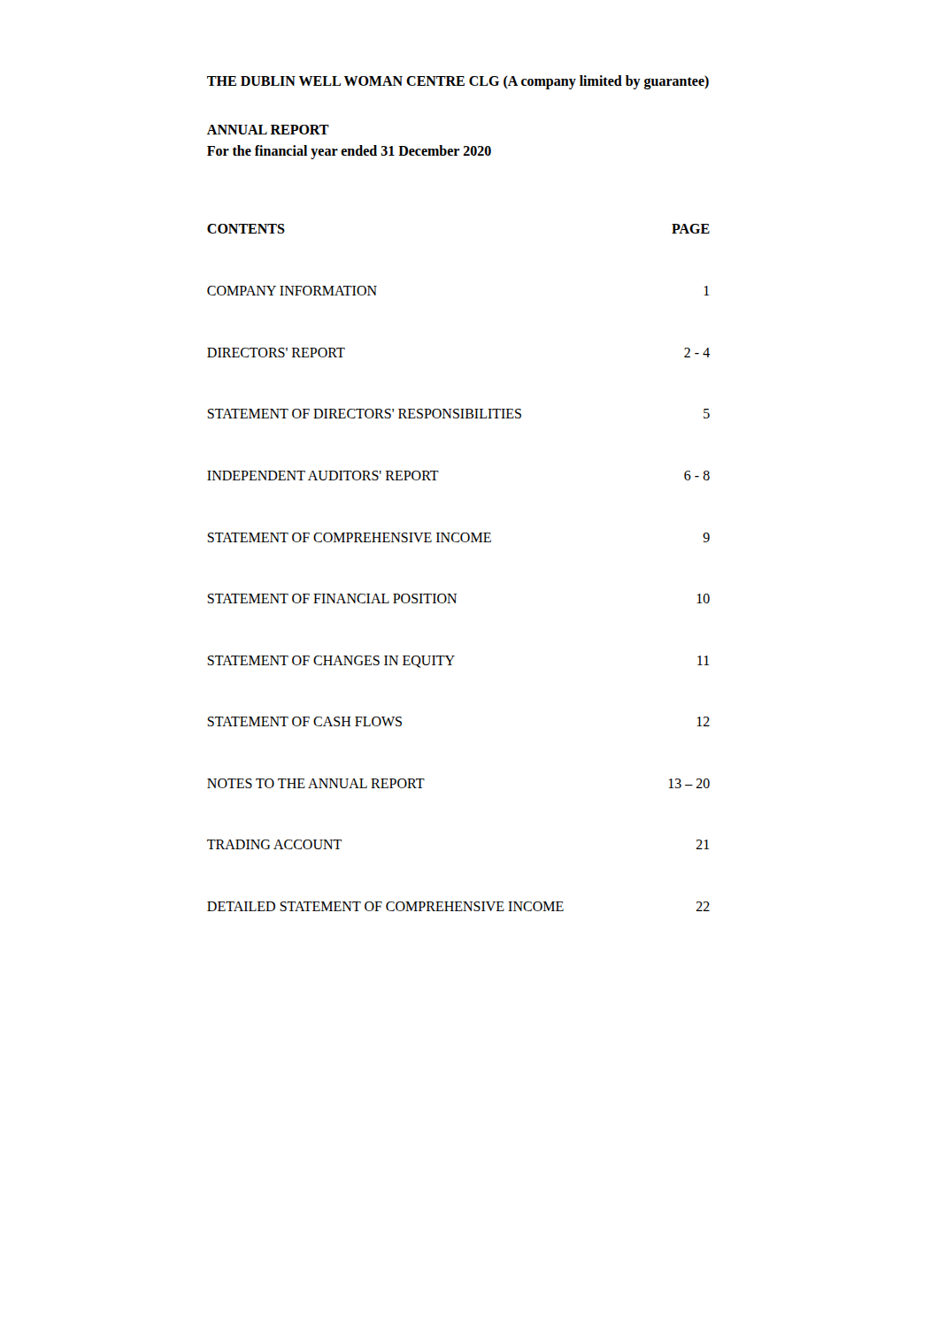THE DUBLIN WELL WOMAN CENTRE CLG (A company limited by guarantee)
ANNUAL REPORT
For the financial year ended 31 December 2020
| CONTENTS | PAGE |
| --- | --- |
| COMPANY INFORMATION | 1 |
| DIRECTORS' REPORT | 2 - 4 |
| STATEMENT OF DIRECTORS' RESPONSIBILITIES | 5 |
| INDEPENDENT AUDITORS' REPORT | 6 - 8 |
| STATEMENT OF COMPREHENSIVE INCOME | 9 |
| STATEMENT OF FINANCIAL POSITION | 10 |
| STATEMENT OF CHANGES IN EQUITY | 11 |
| STATEMENT OF CASH FLOWS | 12 |
| NOTES TO THE ANNUAL REPORT | 13 – 20 |
| TRADING ACCOUNT | 21 |
| DETAILED STATEMENT OF COMPREHENSIVE INCOME | 22 |